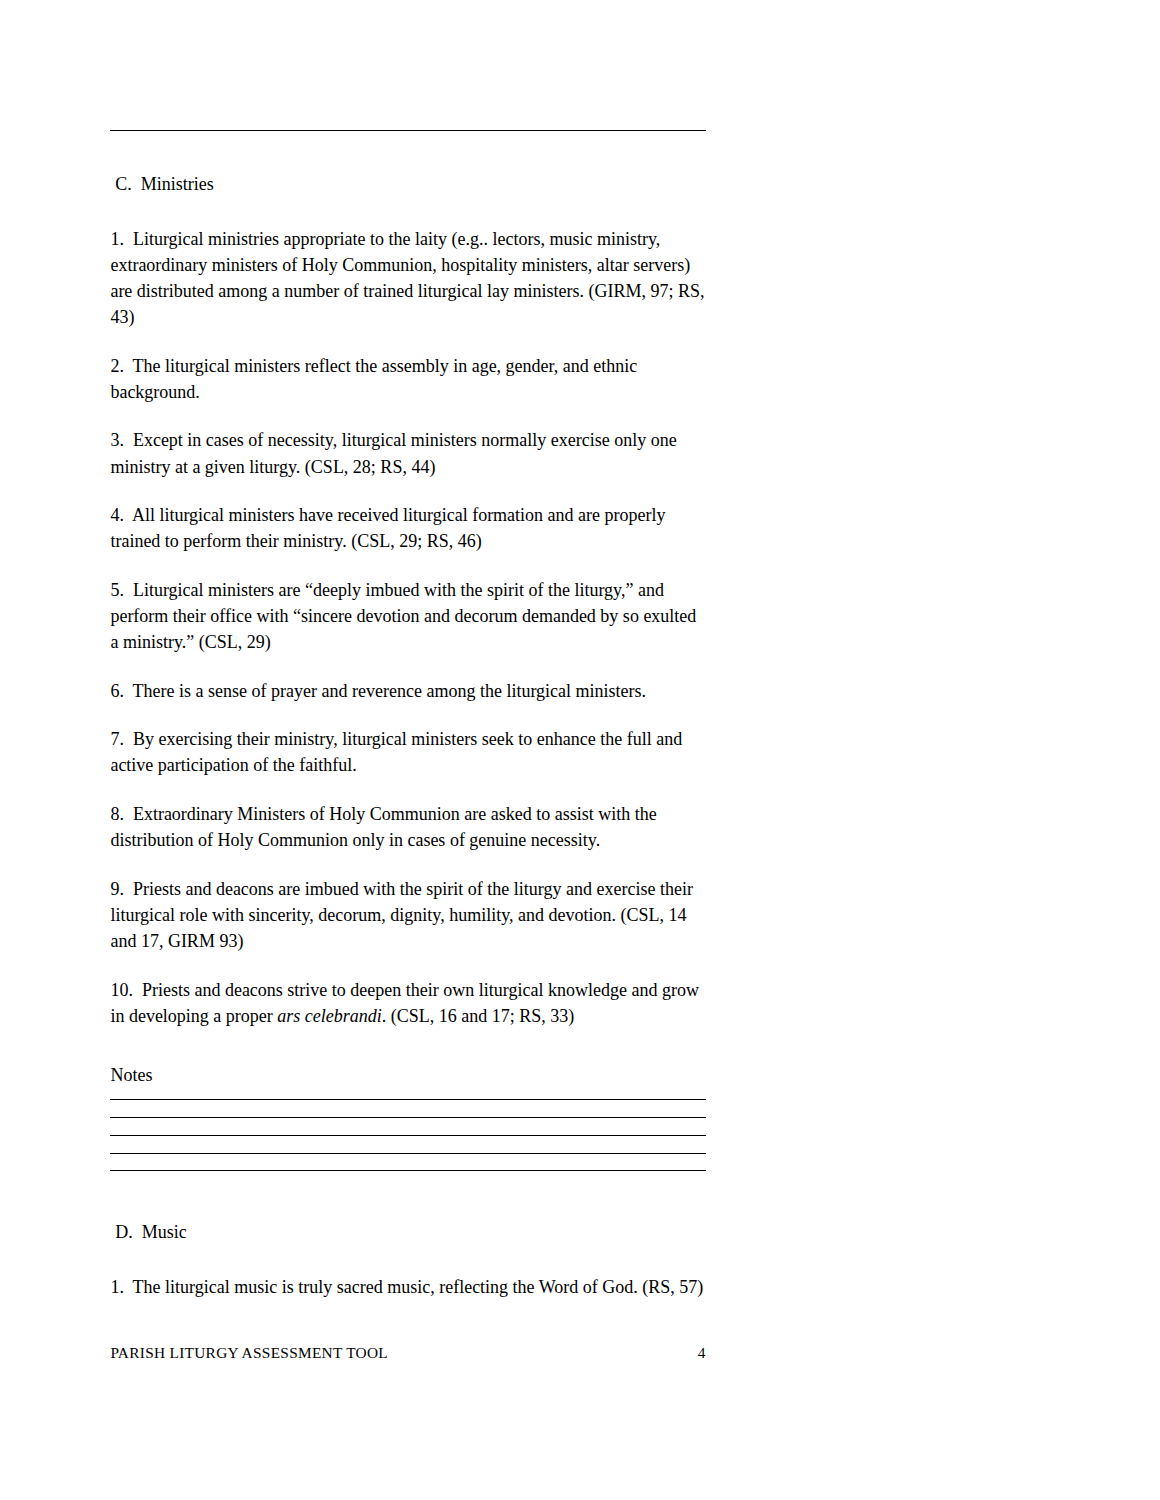C. Ministries
1. Liturgical ministries appropriate to the laity (e.g.. lectors, music ministry, extraordinary ministers of Holy Communion, hospitality ministers, altar servers) are distributed among a number of trained liturgical lay ministers. (GIRM, 97; RS, 43)
2. The liturgical ministers reflect the assembly in age, gender, and ethnic background.
3. Except in cases of necessity, liturgical ministers normally exercise only one ministry at a given liturgy. (CSL, 28; RS, 44)
4. All liturgical ministers have received liturgical formation and are properly trained to perform their ministry. (CSL, 29; RS, 46)
5. Liturgical ministers are “deeply imbued with the spirit of the liturgy,” and perform their office with “sincere devotion and decorum demanded by so exulted a ministry.” (CSL, 29)
6. There is a sense of prayer and reverence among the liturgical ministers.
7. By exercising their ministry, liturgical ministers seek to enhance the full and active participation of the faithful.
8. Extraordinary Ministers of Holy Communion are asked to assist with the distribution of Holy Communion only in cases of genuine necessity.
9. Priests and deacons are imbued with the spirit of the liturgy and exercise their liturgical role with sincerity, decorum, dignity, humility, and devotion. (CSL, 14 and 17, GIRM 93)
10. Priests and deacons strive to deepen their own liturgical knowledge and grow in developing a proper ars celebrandi. (CSL, 16 and 17; RS, 33)
Notes
D. Music
1. The liturgical music is truly sacred music, reflecting the Word of God. (RS, 57)
Parish Liturgy Assessment Tool 4